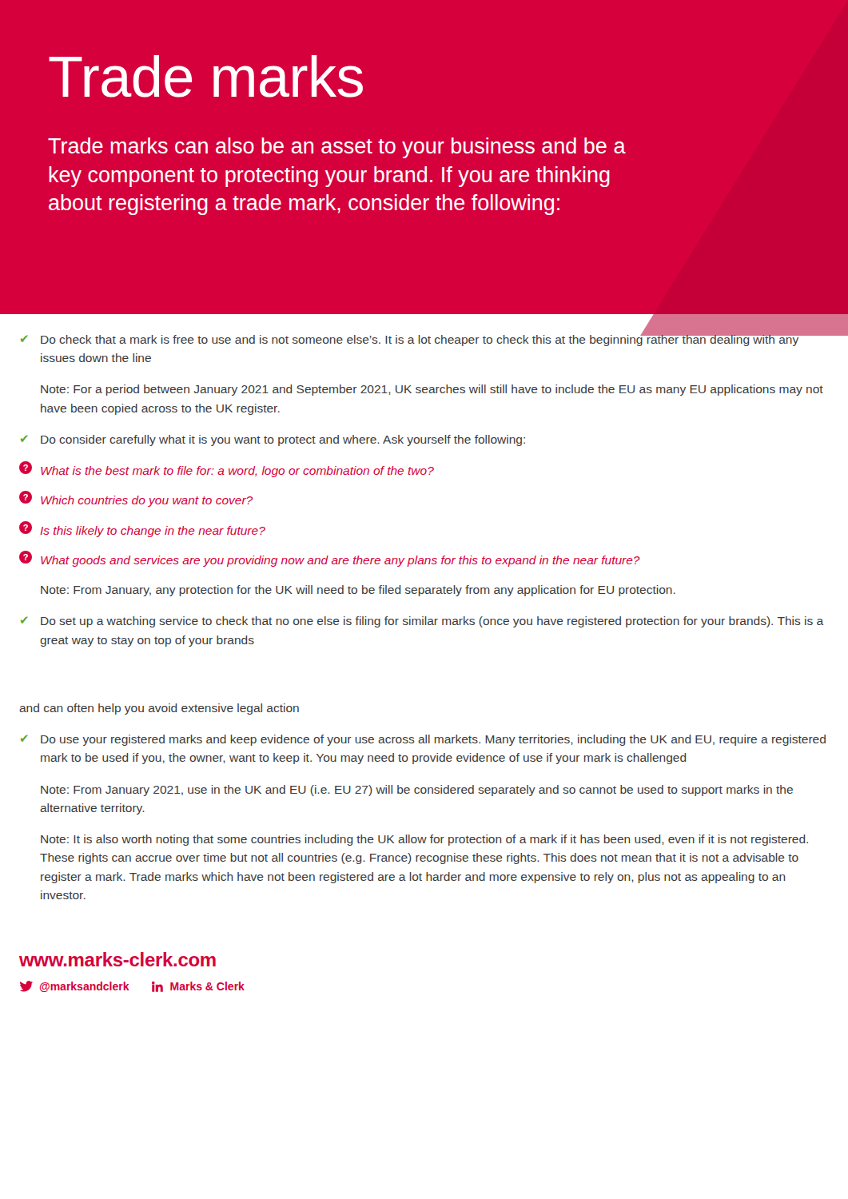Trade marks
Trade marks can also be an asset to your business and be a key component to protecting your brand. If you are thinking about registering a trade mark, consider the following:
TM TM TM TM
Do check that a mark is free to use and is not someone else’s. It is a lot cheaper to check this at the beginning rather than dealing with any issues down the line
Note: For a period between January 2021 and September 2021, UK searches will still have to include the EU as many EU applications may not have been copied across to the UK register.
Do consider carefully what it is you want to protect and where. Ask yourself the following:
What is the best mark to file for: a word, logo or combination of the two?
Which countries do you want to cover?
Is this likely to change in the near future?
What goods and services are you providing now and are there any plans for this to expand in the near future?
Note: From January, any protection for the UK will need to be filed separately from any application for EU protection.
Do set up a watching service to check that no one else is filing for similar marks (once you have registered protection for your brands). This is a great way to stay on top of your brands
and can often help you avoid extensive legal action
Do use your registered marks and keep evidence of your use across all markets. Many territories, including the UK and EU, require a registered mark to be used if you, the owner, want to keep it. You may need to provide evidence of use if your mark is challenged
Note: From January 2021, use in the UK and EU (i.e. EU 27) will be considered separately and so cannot be used to support marks in the alternative territory.
Note: It is also worth noting that some countries including the UK allow for protection of a mark if it has been used, even if it is not registered. These rights can accrue over time but not all countries (e.g. France) recognise these rights. This does not mean that it is not a advisable to register a mark. Trade marks which have not been registered are a lot harder and more expensive to rely on, plus not as appealing to an investor.
www.marks-clerk.com
@marksandclerk Marks & Clerk